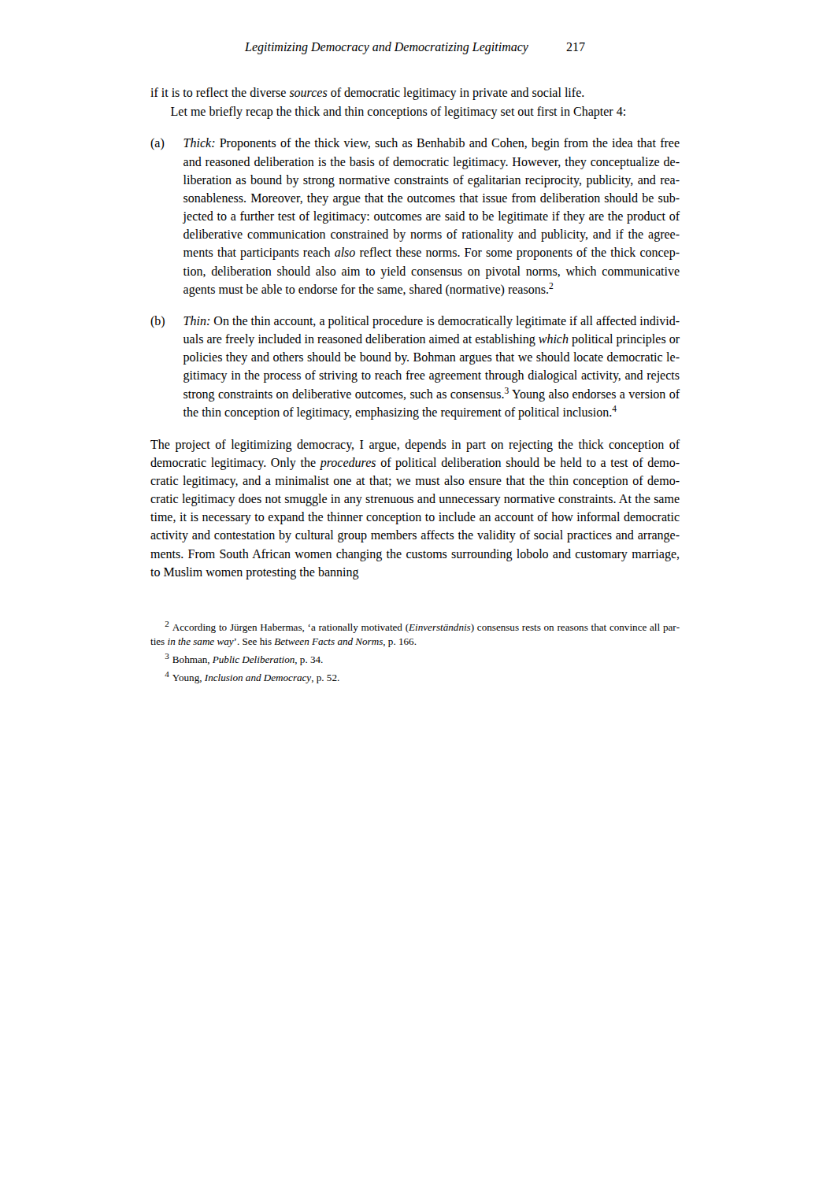Legitimizing Democracy and Democratizing Legitimacy 217
if it is to reflect the diverse sources of democratic legitimacy in private and social life.
Let me briefly recap the thick and thin conceptions of legitimacy set out first in Chapter 4:
(a) Thick: Proponents of the thick view, such as Benhabib and Cohen, begin from the idea that free and reasoned deliberation is the basis of democratic legitimacy. However, they conceptualize deliberation as bound by strong normative constraints of egalitarian reciprocity, publicity, and reasonableness. Moreover, they argue that the outcomes that issue from deliberation should be subjected to a further test of legitimacy: outcomes are said to be legitimate if they are the product of deliberative communication constrained by norms of rationality and publicity, and if the agreements that participants reach also reflect these norms. For some proponents of the thick conception, deliberation should also aim to yield consensus on pivotal norms, which communicative agents must be able to endorse for the same, shared (normative) reasons.2
(b) Thin: On the thin account, a political procedure is democratically legitimate if all affected individuals are freely included in reasoned deliberation aimed at establishing which political principles or policies they and others should be bound by. Bohman argues that we should locate democratic legitimacy in the process of striving to reach free agreement through dialogical activity, and rejects strong constraints on deliberative outcomes, such as consensus.3 Young also endorses a version of the thin conception of legitimacy, emphasizing the requirement of political inclusion.4
The project of legitimizing democracy, I argue, depends in part on rejecting the thick conception of democratic legitimacy. Only the procedures of political deliberation should be held to a test of democratic legitimacy, and a minimalist one at that; we must also ensure that the thin conception of democratic legitimacy does not smuggle in any strenuous and unnecessary normative constraints. At the same time, it is necessary to expand the thinner conception to include an account of how informal democratic activity and contestation by cultural group members affects the validity of social practices and arrangements. From South African women changing the customs surrounding lobolo and customary marriage, to Muslim women protesting the banning
2 According to Jürgen Habermas, ‘a rationally motivated (Einverständnis) consensus rests on reasons that convince all parties in the same way’. See his Between Facts and Norms, p. 166.
3 Bohman, Public Deliberation, p. 34.
4 Young, Inclusion and Democracy, p. 52.